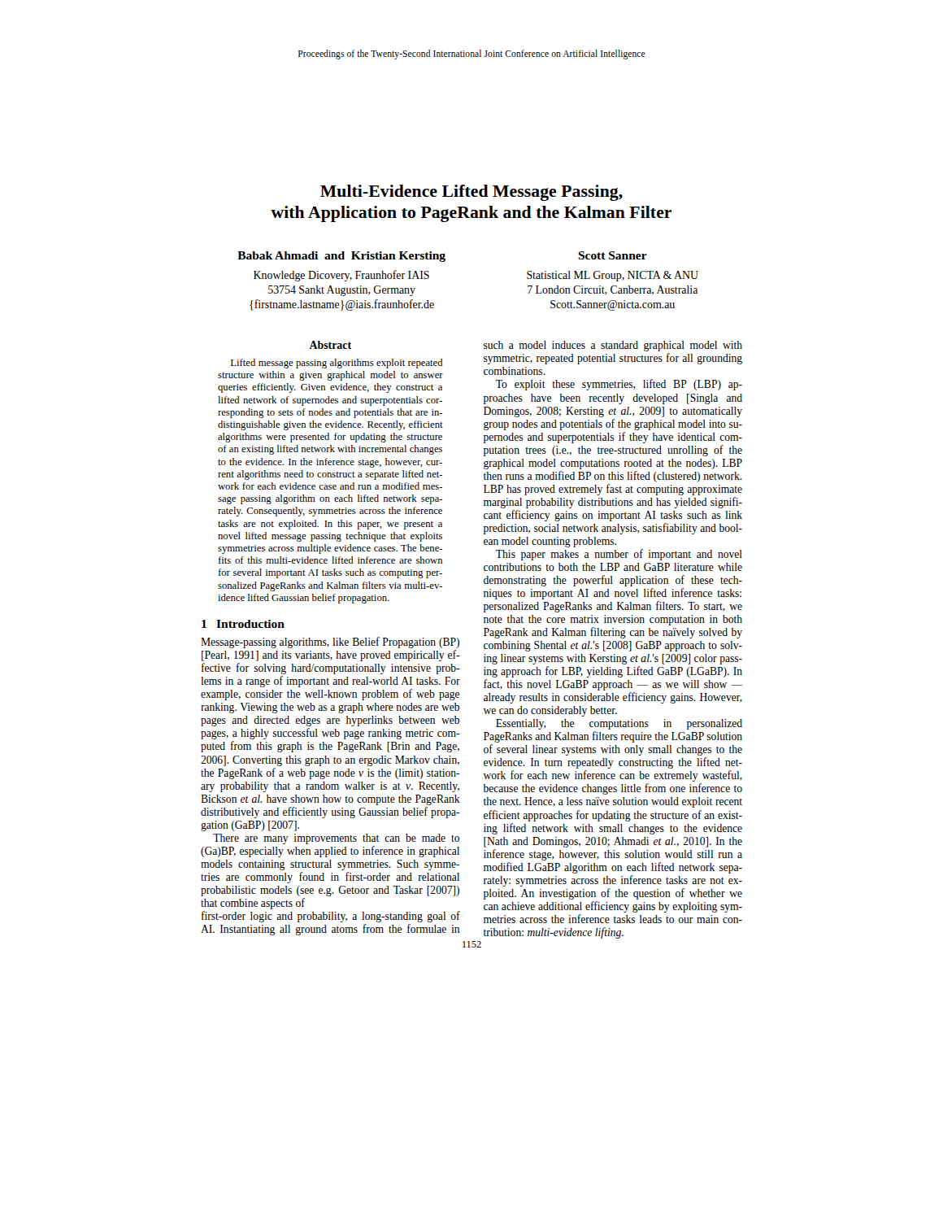Proceedings of the Twenty-Second International Joint Conference on Artificial Intelligence
Multi-Evidence Lifted Message Passing,
with Application to PageRank and the Kalman Filter
| Babak Ahmadi and Kristian Kersting Knowledge Dicovery, Fraunhofer IAIS 53754 Sankt Augustin, Germany {firstname.lastname}@iais.fraunhofer.de | Scott Sanner Statistical ML Group, NICTA & ANU 7 London Circuit, Canberra, Australia Scott.Sanner@nicta.com.au |
Abstract
Lifted message passing algorithms exploit repeated structure within a given graphical model to answer queries efficiently. Given evidence, they construct a lifted network of supernodes and superpotentials corresponding to sets of nodes and potentials that are indistinguishable given the evidence. Recently, efficient algorithms were presented for updating the structure of an existing lifted network with incremental changes to the evidence. In the inference stage, however, current algorithms need to construct a separate lifted network for each evidence case and run a modified message passing algorithm on each lifted network separately. Consequently, symmetries across the inference tasks are not exploited. In this paper, we present a novel lifted message passing technique that exploits symmetries across multiple evidence cases. The benefits of this multi-evidence lifted inference are shown for several important AI tasks such as computing personalized PageRanks and Kalman filters via multi-evidence lifted Gaussian belief propagation.
1 Introduction
Message-passing algorithms, like Belief Propagation (BP) [Pearl, 1991] and its variants, have proved empirically effective for solving hard/computationally intensive problems in a range of important and real-world AI tasks. For example, consider the well-known problem of web page ranking. Viewing the web as a graph where nodes are web pages and directed edges are hyperlinks between web pages, a highly successful web page ranking metric computed from this graph is the PageRank [Brin and Page, 2006]. Converting this graph to an ergodic Markov chain, the PageRank of a web page node v is the (limit) stationary probability that a random walker is at v. Recently, Bickson et al. have shown how to compute the PageRank distributively and efficiently using Gaussian belief propagation (GaBP) [2007].
There are many improvements that can be made to (Ga)BP, especially when applied to inference in graphical models containing structural symmetries. Such symmetries are commonly found in first-order and relational probabilistic models (see e.g. Getoor and Taskar [2007]) that combine aspects of
first-order logic and probability, a long-standing goal of AI. Instantiating all ground atoms from the formulae in such a model induces a standard graphical model with symmetric, repeated potential structures for all grounding combinations.
To exploit these symmetries, lifted BP (LBP) approaches have been recently developed [Singla and Domingos, 2008; Kersting et al., 2009] to automatically group nodes and potentials of the graphical model into supernodes and superpotentials if they have identical computation trees (i.e., the tree-structured unrolling of the graphical model computations rooted at the nodes). LBP then runs a modified BP on this lifted (clustered) network. LBP has proved extremely fast at computing approximate marginal probability distributions and has yielded significant efficiency gains on important AI tasks such as link prediction, social network analysis, satisfiability and boolean model counting problems.
This paper makes a number of important and novel contributions to both the LBP and GaBP literature while demonstrating the powerful application of these techniques to important AI and novel lifted inference tasks: personalized PageRanks and Kalman filters. To start, we note that the core matrix inversion computation in both PageRank and Kalman filtering can be naïvely solved by combining Shental et al.'s [2008] GaBP approach to solving linear systems with Kersting et al.'s [2009] color passing approach for LBP, yielding Lifted GaBP (LGaBP). In fact, this novel LGaBP approach — as we will show — already results in considerable efficiency gains. However, we can do considerably better.
Essentially, the computations in personalized PageRanks and Kalman filters require the LGaBP solution of several linear systems with only small changes to the evidence. In turn repeatedly constructing the lifted network for each new inference can be extremely wasteful, because the evidence changes little from one inference to the next. Hence, a less naïve solution would exploit recent efficient approaches for updating the structure of an existing lifted network with small changes to the evidence [Nath and Domingos, 2010; Ahmadi et al., 2010]. In the inference stage, however, this solution would still run a modified LGaBP algorithm on each lifted network separately: symmetries across the inference tasks are not exploited. An investigation of the question of whether we can achieve additional efficiency gains by exploiting symmetries across the inference tasks leads to our main contribution: multi-evidence lifting.
1152